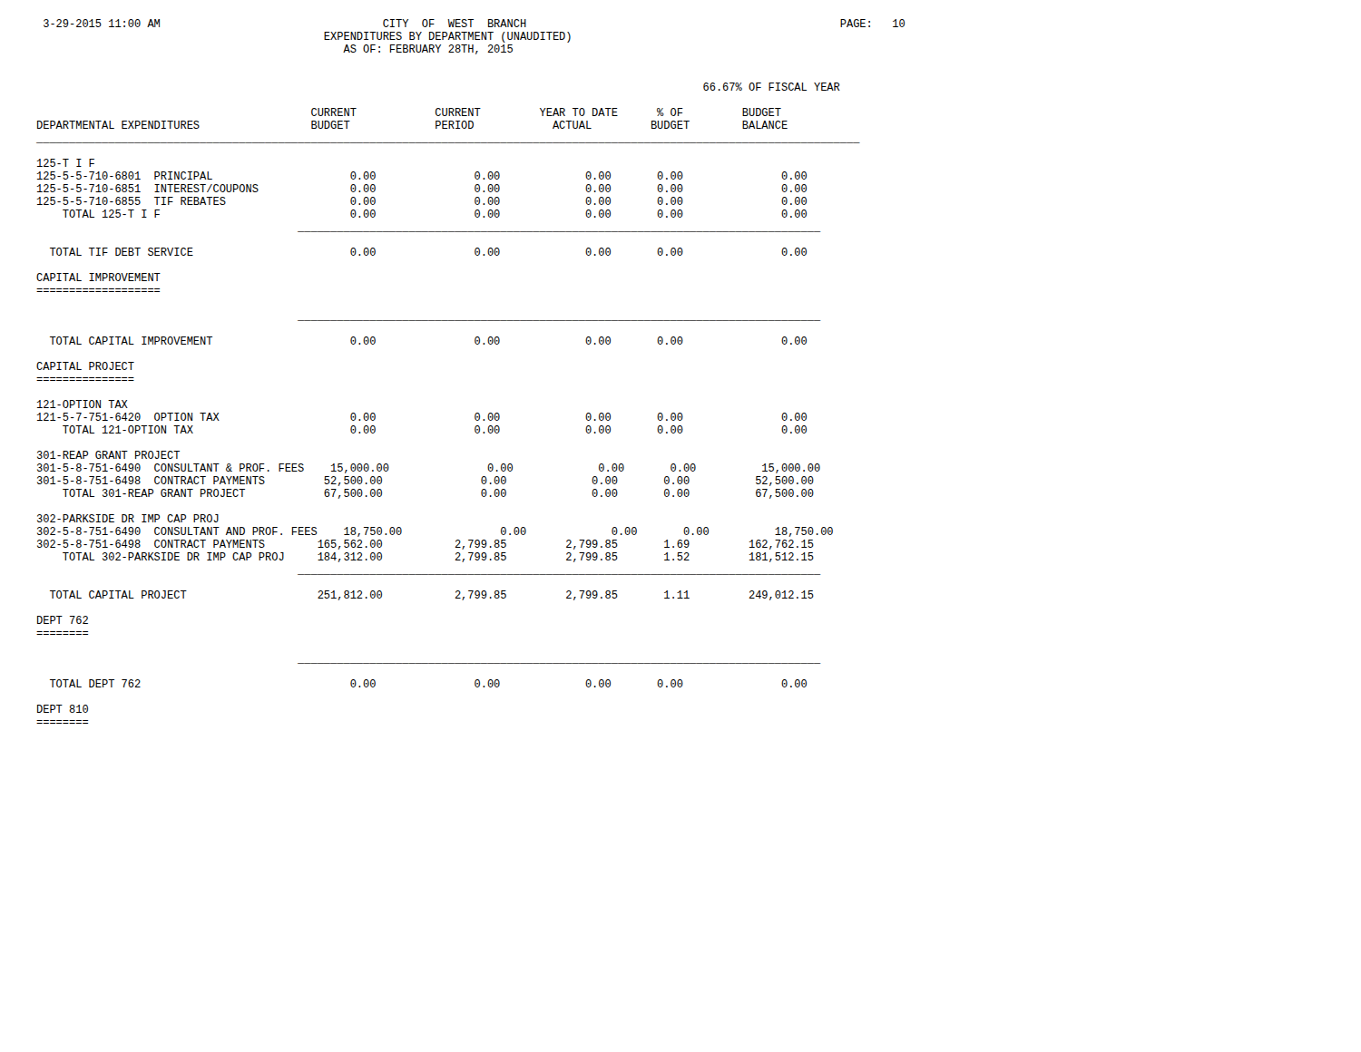3-29-2015 11:00 AM                                  CITY  OF  WEST  BRANCH                                                PAGE:   10
                                            EXPENDITURES BY DEPARTMENT (UNAUDITED)
                                               AS OF: FEBRUARY 28TH, 2015


                                                                                                      66.67% OF FISCAL YEAR

                                          CURRENT            CURRENT         YEAR TO DATE      % OF         BUDGET
DEPARTMENTAL EXPENDITURES                 BUDGET             PERIOD            ACTUAL         BUDGET        BALANCE
______________________________________________________________________________________________________________________________

125-T I F
125-5-5-710-6801  PRINCIPAL                     0.00               0.00             0.00       0.00               0.00
125-5-5-710-6851  INTEREST/COUPONS              0.00               0.00             0.00       0.00               0.00
125-5-5-710-6855  TIF REBATES                   0.00               0.00             0.00       0.00               0.00
    TOTAL 125-T I F                             0.00               0.00             0.00       0.00               0.00
                                        ________________________________________________________________________________

  TOTAL TIF DEBT SERVICE                        0.00               0.00             0.00       0.00               0.00

CAPITAL IMPROVEMENT
===================

                                        ________________________________________________________________________________

  TOTAL CAPITAL IMPROVEMENT                     0.00               0.00             0.00       0.00               0.00

CAPITAL PROJECT
===============

121-OPTION TAX
121-5-7-751-6420  OPTION TAX                    0.00               0.00             0.00       0.00               0.00
    TOTAL 121-OPTION TAX                        0.00               0.00             0.00       0.00               0.00

301-REAP GRANT PROJECT
301-5-8-751-6490  CONSULTANT & PROF. FEES    15,000.00               0.00             0.00       0.00          15,000.00
301-5-8-751-6498  CONTRACT PAYMENTS         52,500.00               0.00             0.00       0.00          52,500.00
    TOTAL 301-REAP GRANT PROJECT            67,500.00               0.00             0.00       0.00          67,500.00

302-PARKSIDE DR IMP CAP PROJ
302-5-8-751-6490  CONSULTANT AND PROF. FEES    18,750.00               0.00             0.00       0.00          18,750.00
302-5-8-751-6498  CONTRACT PAYMENTS        165,562.00           2,799.85         2,799.85       1.69         162,762.15
    TOTAL 302-PARKSIDE DR IMP CAP PROJ     184,312.00           2,799.85         2,799.85       1.52         181,512.15
                                        ________________________________________________________________________________

  TOTAL CAPITAL PROJECT                    251,812.00           2,799.85         2,799.85       1.11         249,012.15

DEPT 762
========

                                        ________________________________________________________________________________

  TOTAL DEPT 762                                0.00               0.00             0.00       0.00               0.00

DEPT 810
========